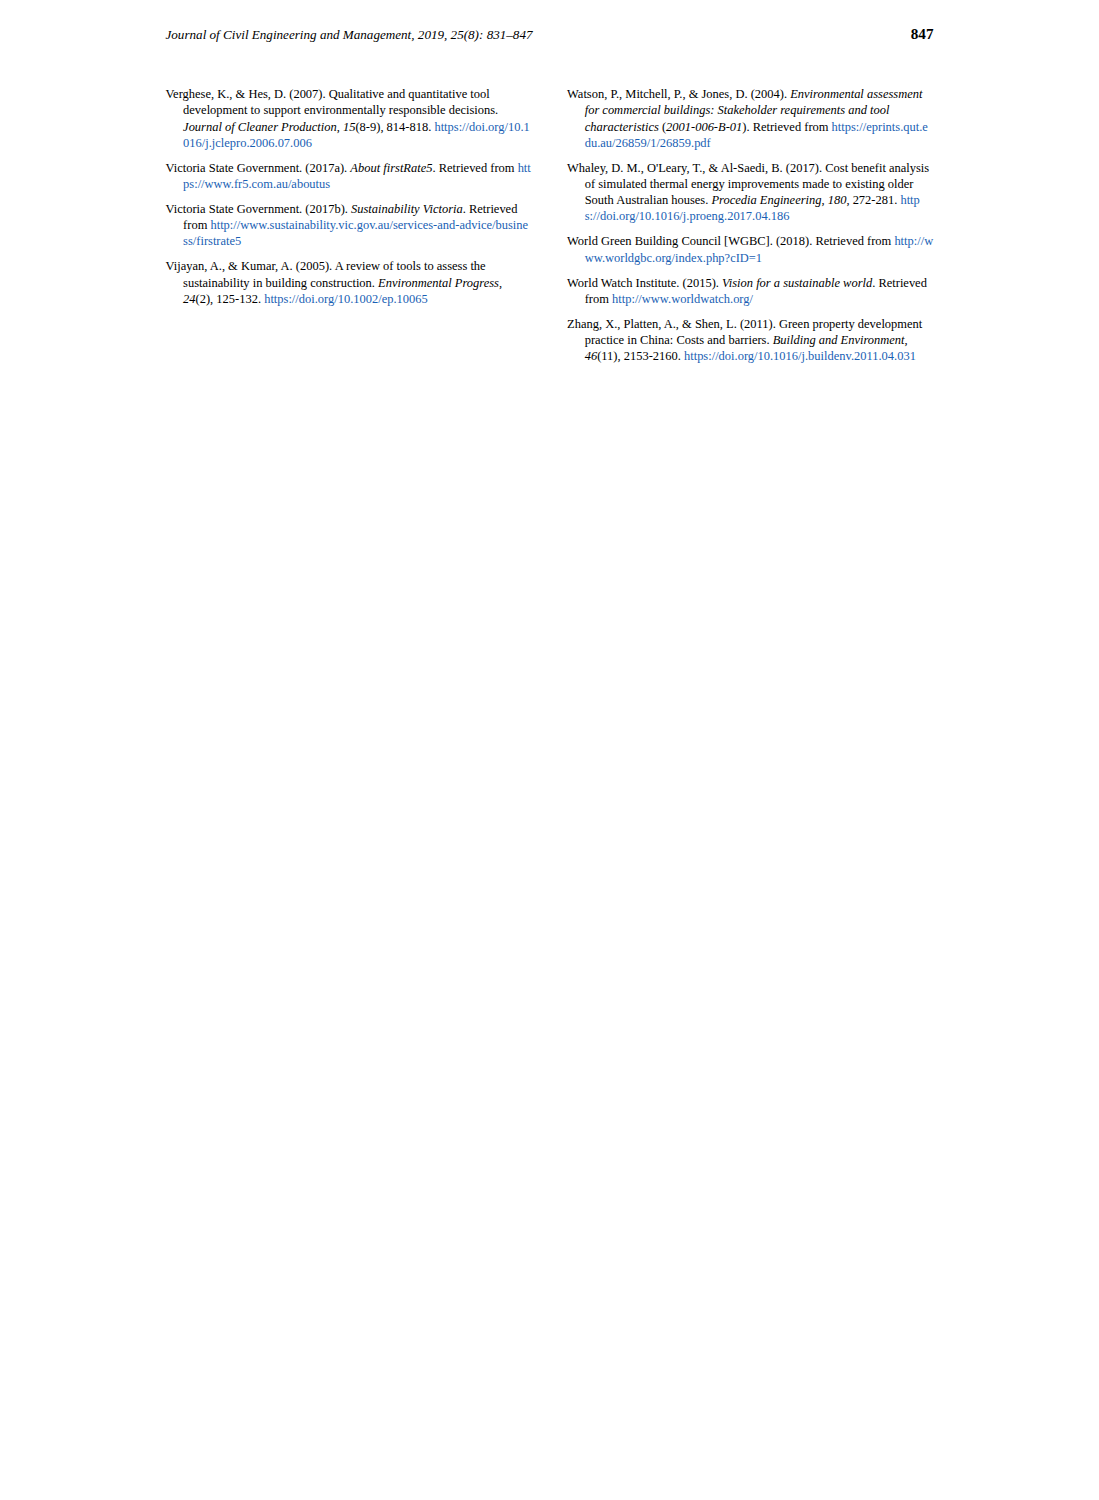Journal of Civil Engineering and Management, 2019, 25(8): 831–847 847
Verghese, K., & Hes, D. (2007). Qualitative and quantitative tool development to support environmentally responsible decisions. Journal of Cleaner Production, 15(8-9), 814-818. https://doi.org/10.1016/j.jclepro.2006.07.006
Victoria State Government. (2017a). About firstRate5. Retrieved from https://www.fr5.com.au/aboutus
Victoria State Government. (2017b). Sustainability Victoria. Retrieved from http://www.sustainability.vic.gov.au/services-and-advice/business/firstrate5
Vijayan, A., & Kumar, A. (2005). A review of tools to assess the sustainability in building construction. Environmental Progress, 24(2), 125-132. https://doi.org/10.1002/ep.10065
Watson, P., Mitchell, P., & Jones, D. (2004). Environmental assessment for commercial buildings: Stakeholder requirements and tool characteristics (2001-006-B-01). Retrieved from https://eprints.qut.edu.au/26859/1/26859.pdf
Whaley, D. M., O'Leary, T., & Al-Saedi, B. (2017). Cost benefit analysis of simulated thermal energy improvements made to existing older South Australian houses. Procedia Engineering, 180, 272-281. https://doi.org/10.1016/j.proeng.2017.04.186
World Green Building Council [WGBC]. (2018). Retrieved from http://www.worldgbc.org/index.php?cID=1
World Watch Institute. (2015). Vision for a sustainable world. Retrieved from http://www.worldwatch.org/
Zhang, X., Platten, A., & Shen, L. (2011). Green property development practice in China: Costs and barriers. Building and Environment, 46(11), 2153-2160. https://doi.org/10.1016/j.buildenv.2011.04.031